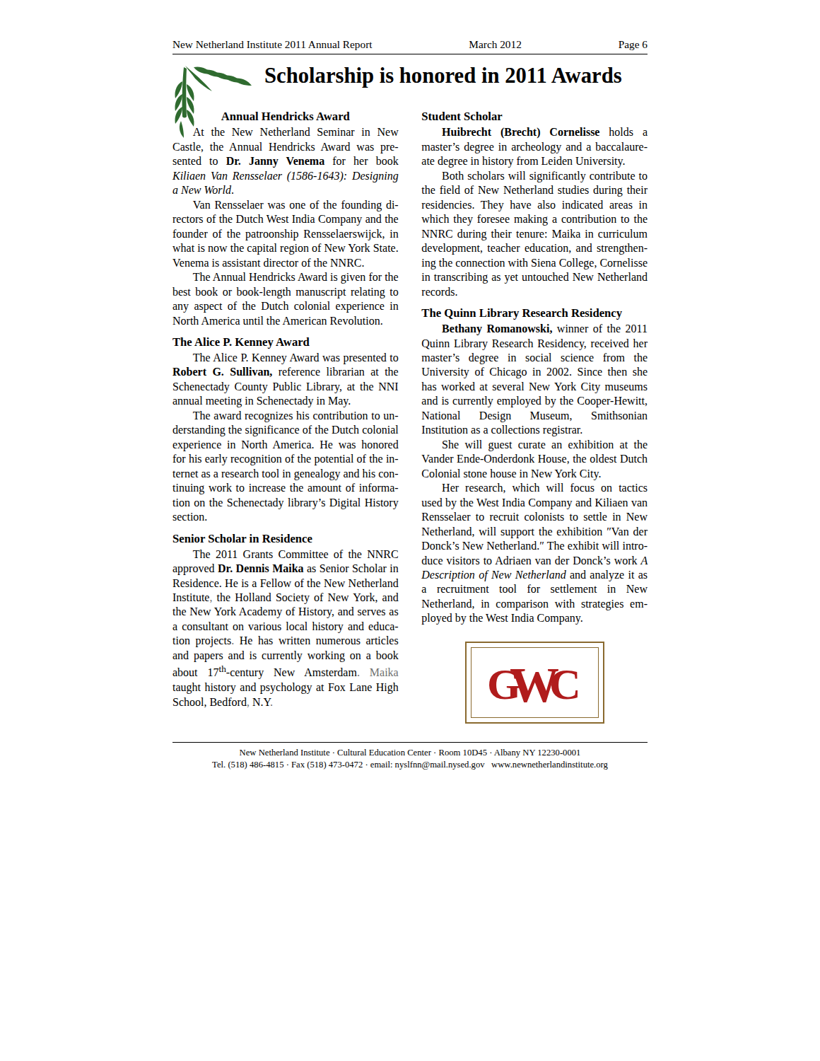New Netherland Institute 2011 Annual Report
March 2012
Page 6
Scholarship is honored in 2011 Awards
Annual Hendricks Award
At the New Netherland Seminar in New Castle, the Annual Hendricks Award was presented to Dr. Janny Venema for her book Kiliaen Van Rensselaer (1586-1643): Designing a New World.
Van Rensselaer was one of the founding directors of the Dutch West India Company and the founder of the patroonship Rensselaerswijck, in what is now the capital region of New York State. Venema is assistant director of the NNRC.
The Annual Hendricks Award is given for the best book or book-length manuscript relating to any aspect of the Dutch colonial experience in North America until the American Revolution.
The Alice P. Kenney Award
The Alice P. Kenney Award was presented to Robert G. Sullivan, reference librarian at the Schenectady County Public Library, at the NNI annual meeting in Schenectady in May.
The award recognizes his contribution to understanding the significance of the Dutch colonial experience in North America. He was honored for his early recognition of the potential of the internet as a research tool in genealogy and his continuing work to increase the amount of information on the Schenectady library’s Digital History section.
Senior Scholar in Residence
The 2011 Grants Committee of the NNRC approved Dr. Dennis Maika as Senior Scholar in Residence. He is a Fellow of the New Netherland Institute, the Holland Society of New York, and the New York Academy of History, and serves as a consultant on various local history and education projects. He has written numerous articles and papers and is currently working on a book about 17th-century New Amsterdam. Maika taught history and psychology at Fox Lane High School, Bedford, N.Y.
Student Scholar
Huibrecht (Brecht) Cornelisse holds a master’s degree in archeology and a baccalaureate degree in history from Leiden University.
Both scholars will significantly contribute to the field of New Netherland studies during their residencies. They have also indicated areas in which they foresee making a contribution to the NNRC during their tenure: Maika in curriculum development, teacher education, and strengthening the connection with Siena College, Cornelisse in transcribing as yet untouched New Netherland records.
The Quinn Library Research Residency
Bethany Romanowski, winner of the 2011 Quinn Library Research Residency, received her master’s degree in social science from the University of Chicago in 2002. Since then she has worked at several New York City museums and is currently employed by the Cooper-Hewitt, National Design Museum, Smithsonian Institution as a collections registrar.
She will guest curate an exhibition at the Vander Ende-Onderdonk House, the oldest Dutch Colonial stone house in New York City.
Her research, which will focus on tactics used by the West India Company and Kiliaen van Rensselaer to recruit colonists to settle in New Netherland, will support the exhibition ″Van der Donck’s New Netherland.″ The exhibit will introduce visitors to Adriaen van der Donck’s work A Description of New Netherland and analyze it as a recruitment tool for settlement in New Netherland, in comparison with strategies employed by the West India Company.
G W C
New Netherland Institute · Cultural Education Center · Room 10D45 · Albany NY 12230-0001
Tel. (518) 486-4815 · Fax (518) 473-0472 · email: nyslfnn@mail.nysed.gov www.newnetherlandinstitute.org